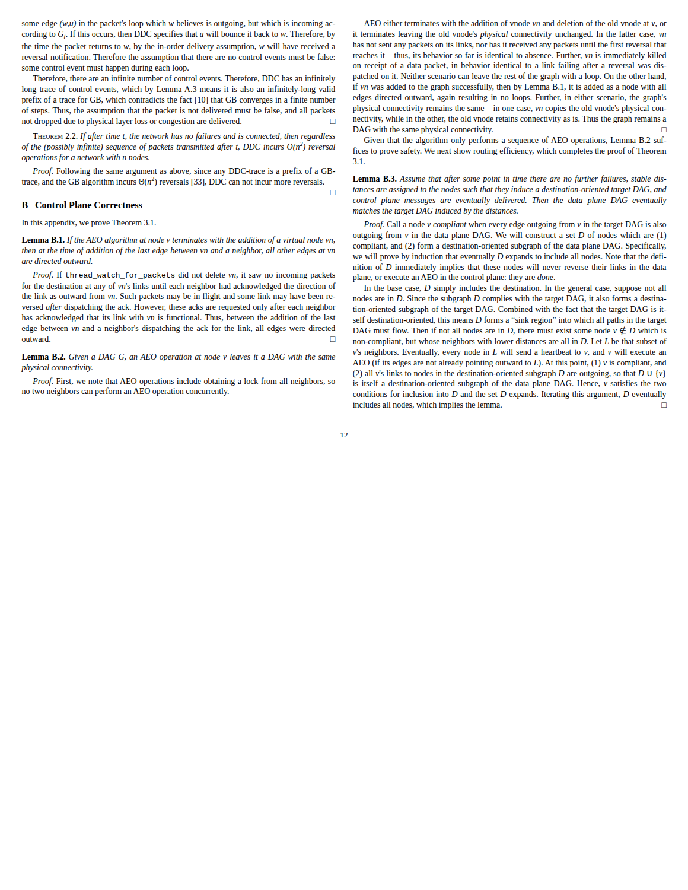some edge (w,u) in the packet's loop which w believes is outgoing, but which is incoming according to Gt. If this occurs, then DDC specifies that u will bounce it back to w. Therefore, by the time the packet returns to w, by the in-order delivery assumption, w will have received a reversal notification. Therefore the assumption that there are no control events must be false: some control event must happen during each loop.
Therefore, there are an infinite number of control events. Therefore, DDC has an infinitely long trace of control events, which by Lemma A.3 means it is also an infinitely-long valid prefix of a trace for GB, which contradicts the fact [10] that GB converges in a finite number of steps. Thus, the assumption that the packet is not delivered must be false, and all packets not dropped due to physical layer loss or congestion are delivered. □
Theorem 2.2. If after time t, the network has no failures and is connected, then regardless of the (possibly infinite) sequence of packets transmitted after t, DDC incurs O(n2) reversal operations for a network with n nodes.
Proof. Following the same argument as above, since any DDC-trace is a prefix of a GB-trace, and the GB algorithm incurs Θ(n2) reversals [33], DDC can not incur more reversals. □
B Control Plane Correctness
In this appendix, we prove Theorem 3.1.
Lemma B.1. If the AEO algorithm at node v terminates with the addition of a virtual node vn, then at the time of addition of the last edge between vn and a neighbor, all other edges at vn are directed outward.
Proof. If thread_watch_for_packets did not delete vn, it saw no incoming packets for the destination at any of vn's links until each neighbor had acknowledged the direction of the link as outward from vn. Such packets may be in flight and some link may have been reversed after dispatching the ack. However, these acks are requested only after each neighbor has acknowledged that its link with vn is functional. Thus, between the addition of the last edge between vn and a neighbor's dispatching the ack for the link, all edges were directed outward. □
Lemma B.2. Given a DAG G, an AEO operation at node v leaves it a DAG with the same physical connectivity.
Proof. First, we note that AEO operations include obtaining a lock from all neighbors, so no two neighbors can perform an AEO operation concurrently.
AEO either terminates with the addition of vnode vn and deletion of the old vnode at v, or it terminates leaving the old vnode's physical connectivity unchanged. In the latter case, vn has not sent any packets on its links, nor has it received any packets until the first reversal that reaches it – thus, its behavior so far is identical to absence. Further, vn is immediately killed on receipt of a data packet, in behavior identical to a link failing after a reversal was dispatched on it. Neither scenario can leave the rest of the graph with a loop. On the other hand, if vn was added to the graph successfully, then by Lemma B.1, it is added as a node with all edges directed outward, again resulting in no loops. Further, in either scenario, the graph's physical connectivity remains the same – in one case, vn copies the old vnode's physical connectivity, while in the other, the old vnode retains connectivity as is. Thus the graph remains a DAG with the same physical connectivity. □
Given that the algorithm only performs a sequence of AEO operations, Lemma B.2 suffices to prove safety. We next show routing efficiency, which completes the proof of Theorem 3.1.
Lemma B.3. Assume that after some point in time there are no further failures, stable distances are assigned to the nodes such that they induce a destination-oriented target DAG, and control plane messages are eventually delivered. Then the data plane DAG eventually matches the target DAG induced by the distances.
Proof. Call a node v compliant when every edge outgoing from v in the target DAG is also outgoing from v in the data plane DAG. We will construct a set D of nodes which are (1) compliant, and (2) form a destination-oriented subgraph of the data plane DAG. Specifically, we will prove by induction that eventually D expands to include all nodes. Note that the definition of D immediately implies that these nodes will never reverse their links in the data plane, or execute an AEO in the control plane: they are done.
In the base case, D simply includes the destination. In the general case, suppose not all nodes are in D. Since the subgraph D complies with the target DAG, it also forms a destination-oriented subgraph of the target DAG. Combined with the fact that the target DAG is itself destination-oriented, this means D forms a “sink region” into which all paths in the target DAG must flow. Then if not all nodes are in D, there must exist some node v ∉ D which is non-compliant, but whose neighbors with lower distances are all in D. Let L be that subset of v's neighbors. Eventually, every node in L will send a heartbeat to v, and v will execute an AEO (if its edges are not already pointing outward to L). At this point, (1) v is compliant, and (2) all v's links to nodes in the destination-oriented subgraph D are outgoing, so that D ∪ {v} is itself a destination-oriented subgraph of the data plane DAG. Hence, v satisfies the two conditions for inclusion into D and the set D expands. Iterating this argument, D eventually includes all nodes, which implies the lemma. □
12